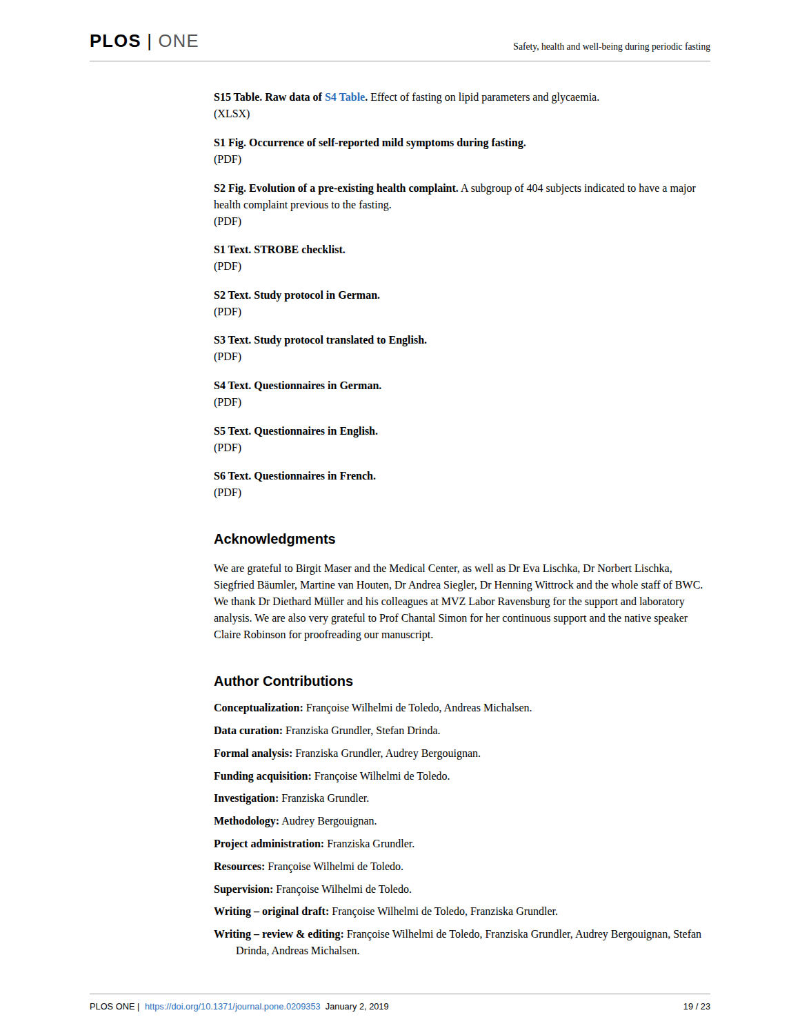PLOS | ONE
Safety, health and well-being during periodic fasting
S15 Table. Raw data of S4 Table. Effect of fasting on lipid parameters and glycaemia.(XLSX)
S1 Fig. Occurrence of self-reported mild symptoms during fasting.(PDF)
S2 Fig. Evolution of a pre-existing health complaint. A subgroup of 404 subjects indicated to have a major health complaint previous to the fasting.(PDF)
S1 Text. STROBE checklist.(PDF)
S2 Text. Study protocol in German.(PDF)
S3 Text. Study protocol translated to English.(PDF)
S4 Text. Questionnaires in German.(PDF)
S5 Text. Questionnaires in English.(PDF)
S6 Text. Questionnaires in French.(PDF)
Acknowledgments
We are grateful to Birgit Maser and the Medical Center, as well as Dr Eva Lischka, Dr Norbert Lischka, Siegfried Bäumler, Martine van Houten, Dr Andrea Siegler, Dr Henning Wittrock and the whole staff of BWC. We thank Dr Diethard Müller and his colleagues at MVZ Labor Ravensburg for the support and laboratory analysis. We are also very grateful to Prof Chantal Simon for her continuous support and the native speaker Claire Robinson for proofreading our manuscript.
Author Contributions
Conceptualization: Françoise Wilhelmi de Toledo, Andreas Michalsen.
Data curation: Franziska Grundler, Stefan Drinda.
Formal analysis: Franziska Grundler, Audrey Bergouignan.
Funding acquisition: Françoise Wilhelmi de Toledo.
Investigation: Franziska Grundler.
Methodology: Audrey Bergouignan.
Project administration: Franziska Grundler.
Resources: Françoise Wilhelmi de Toledo.
Supervision: Françoise Wilhelmi de Toledo.
Writing – original draft: Françoise Wilhelmi de Toledo, Franziska Grundler.
Writing – review & editing: Françoise Wilhelmi de Toledo, Franziska Grundler, Audrey Bergouignan, Stefan Drinda, Andreas Michalsen.
PLOS ONE |https://doi.org/10.1371/journal.pone.0209353 January 2, 2019
19 / 23